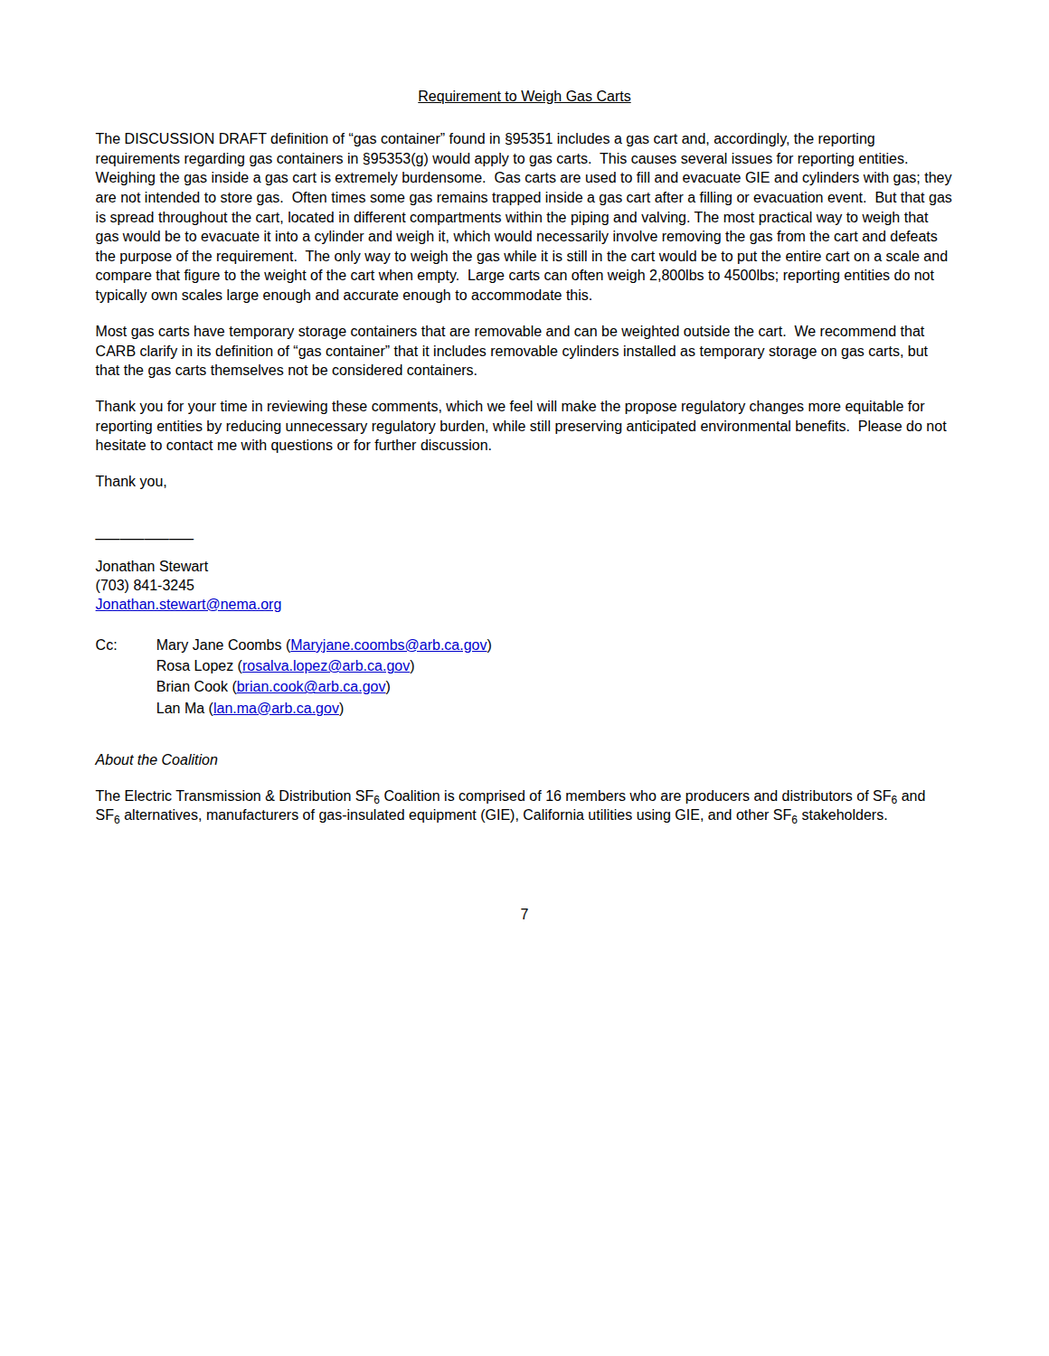Requirement to Weigh Gas Carts
The DISCUSSION DRAFT definition of “gas container” found in §95351 includes a gas cart and, accordingly, the reporting requirements regarding gas containers in §95353(g) would apply to gas carts. This causes several issues for reporting entities. Weighing the gas inside a gas cart is extremely burdensome. Gas carts are used to fill and evacuate GIE and cylinders with gas; they are not intended to store gas. Often times some gas remains trapped inside a gas cart after a filling or evacuation event. But that gas is spread throughout the cart, located in different compartments within the piping and valving. The most practical way to weigh that gas would be to evacuate it into a cylinder and weigh it, which would necessarily involve removing the gas from the cart and defeats the purpose of the requirement. The only way to weigh the gas while it is still in the cart would be to put the entire cart on a scale and compare that figure to the weight of the cart when empty. Large carts can often weigh 2,800lbs to 4500lbs; reporting entities do not typically own scales large enough and accurate enough to accommodate this.
Most gas carts have temporary storage containers that are removable and can be weighted outside the cart. We recommend that CARB clarify in its definition of “gas container” that it includes removable cylinders installed as temporary storage on gas carts, but that the gas carts themselves not be considered containers.
Thank you for your time in reviewing these comments, which we feel will make the propose regulatory changes more equitable for reporting entities by reducing unnecessary regulatory burden, while still preserving anticipated environmental benefits. Please do not hesitate to contact me with questions or for further discussion.
Thank you,
————
Jonathan Stewart
(703) 841-3245
Jonathan.stewart@nema.org
Cc: Mary Jane Coombs (Maryjane.coombs@arb.ca.gov)
Rosa Lopez (rosalva.lopez@arb.ca.gov)
Brian Cook (brian.cook@arb.ca.gov)
Lan Ma (lan.ma@arb.ca.gov)
About the Coalition
The Electric Transmission & Distribution SF6 Coalition is comprised of 16 members who are producers and distributors of SF6 and SF6 alternatives, manufacturers of gas-insulated equipment (GIE), California utilities using GIE, and other SF6 stakeholders.
7